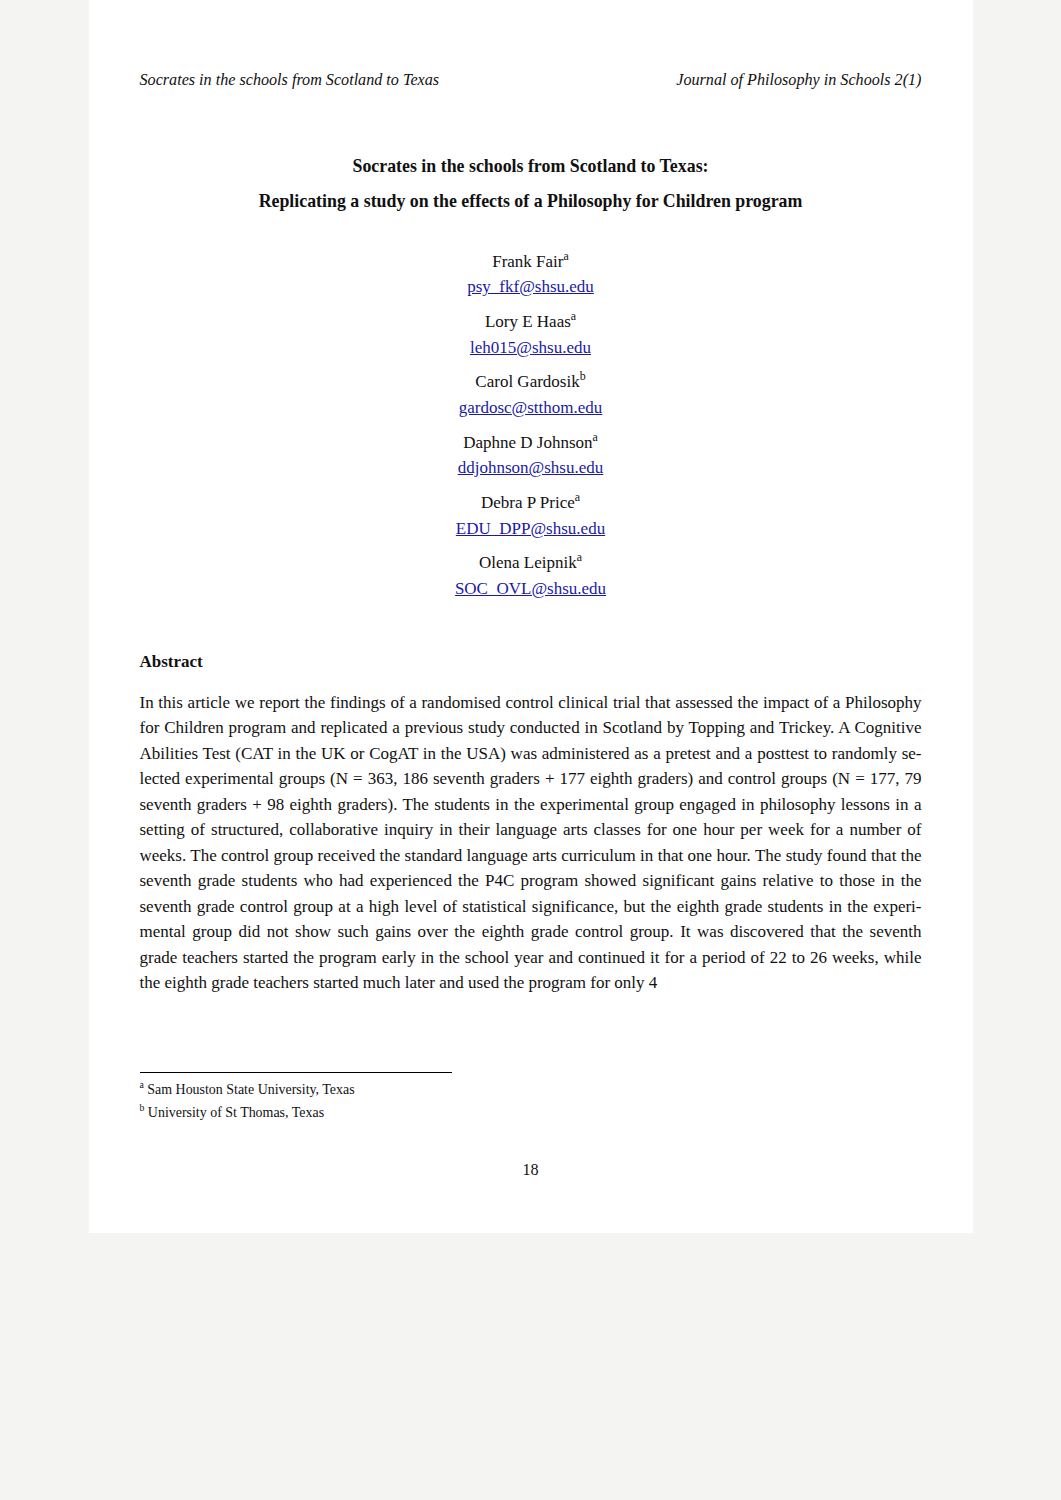Socrates in the schools from Scotland to Texas
Journal of Philosophy in Schools 2(1)
Socrates in the schools from Scotland to Texas: Replicating a study on the effects of a Philosophy for Children program
Frank Faira psy_fkf@shsu.edu
Lory E Haasa leh015@shsu.edu
Carol Gardosikb gardosc@stthom.edu
Daphne D Johnsona ddjohnson@shsu.edu
Debra P Pricea EDU_DPP@shsu.edu
Olena Leipnika SOC_OVL@shsu.edu
Abstract
In this article we report the findings of a randomised control clinical trial that assessed the impact of a Philosophy for Children program and replicated a previous study conducted in Scotland by Topping and Trickey. A Cognitive Abilities Test (CAT in the UK or CogAT in the USA) was administered as a pretest and a posttest to randomly selected experimental groups (N = 363, 186 seventh graders + 177 eighth graders) and control groups (N = 177, 79 seventh graders + 98 eighth graders). The students in the experimental group engaged in philosophy lessons in a setting of structured, collaborative inquiry in their language arts classes for one hour per week for a number of weeks. The control group received the standard language arts curriculum in that one hour. The study found that the seventh grade students who had experienced the P4C program showed significant gains relative to those in the seventh grade control group at a high level of statistical significance, but the eighth grade students in the experimental group did not show such gains over the eighth grade control group. It was discovered that the seventh grade teachers started the program early in the school year and continued it for a period of 22 to 26 weeks, while the eighth grade teachers started much later and used the program for only 4
a Sam Houston State University, Texas
b University of St Thomas, Texas
18